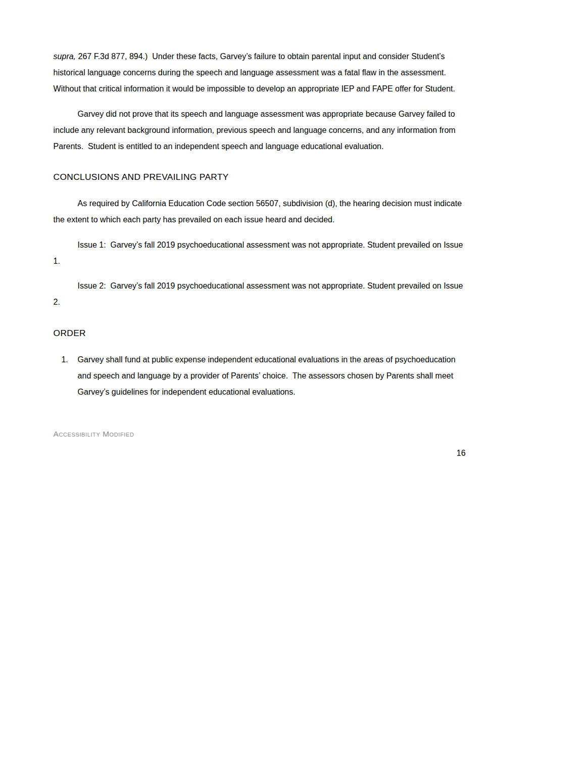supra, 267 F.3d 877, 894.) Under these facts, Garvey’s failure to obtain parental input and consider Student’s historical language concerns during the speech and language assessment was a fatal flaw in the assessment. Without that critical information it would be impossible to develop an appropriate IEP and FAPE offer for Student.
Garvey did not prove that its speech and language assessment was appropriate because Garvey failed to include any relevant background information, previous speech and language concerns, and any information from Parents. Student is entitled to an independent speech and language educational evaluation.
CONCLUSIONS AND PREVAILING PARTY
As required by California Education Code section 56507, subdivision (d), the hearing decision must indicate the extent to which each party has prevailed on each issue heard and decided.
Issue 1: Garvey’s fall 2019 psychoeducational assessment was not appropriate. Student prevailed on Issue 1.
Issue 2: Garvey’s fall 2019 psychoeducational assessment was not appropriate. Student prevailed on Issue 2.
ORDER
Garvey shall fund at public expense independent educational evaluations in the areas of psychoeducation and speech and language by a provider of Parents’ choice. The assessors chosen by Parents shall meet Garvey’s guidelines for independent educational evaluations.
Accessibility Modified
16